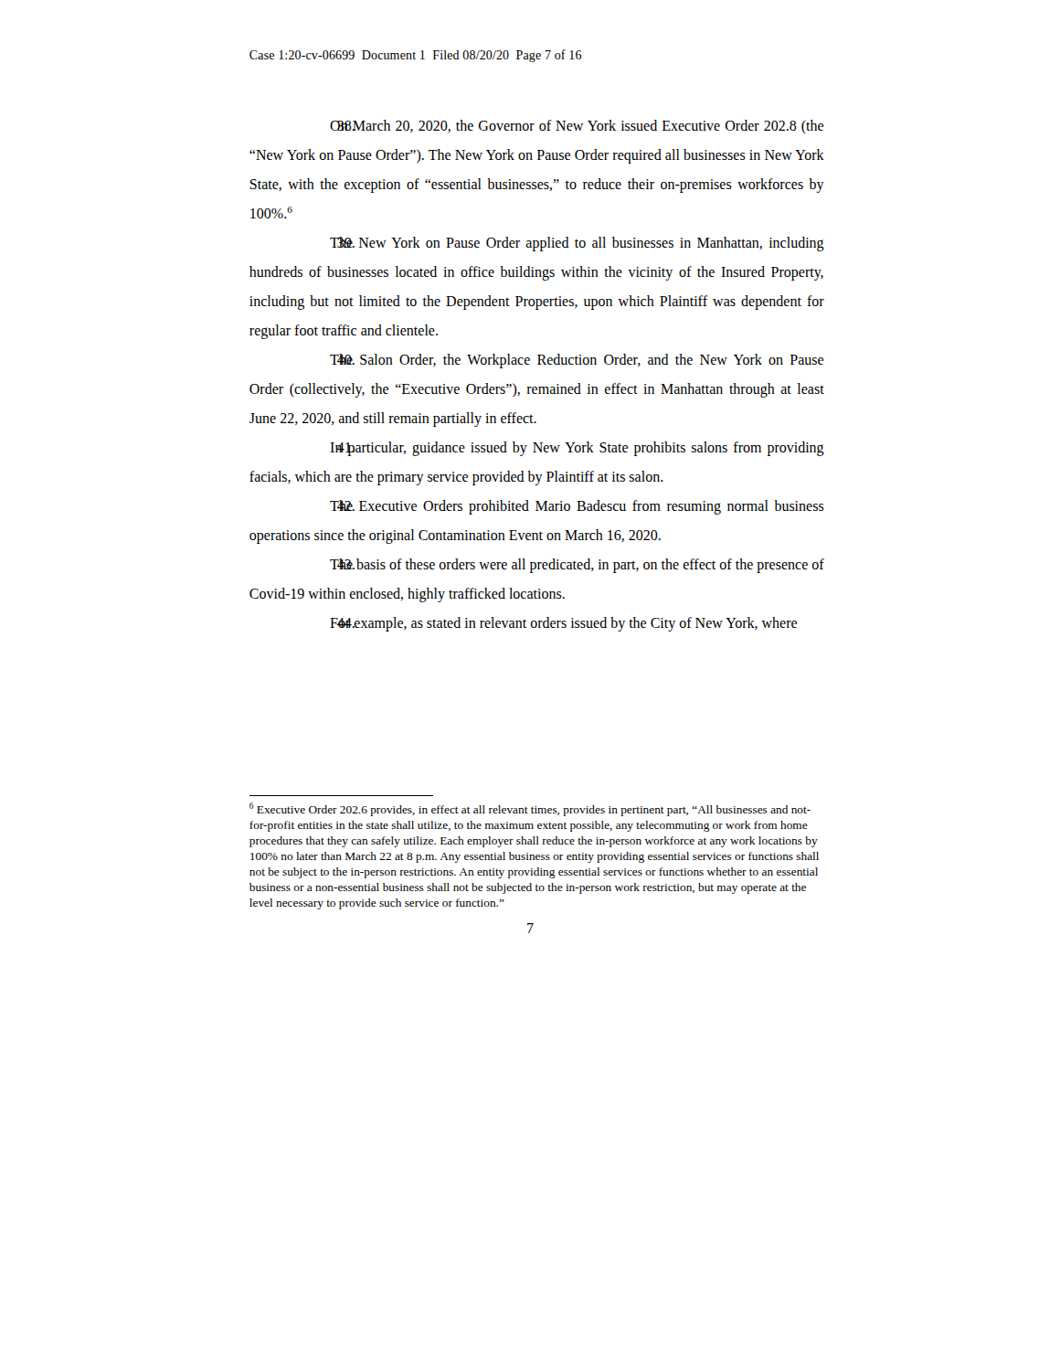Case 1:20-cv-06699 Document 1 Filed 08/20/20 Page 7 of 16
38. On March 20, 2020, the Governor of New York issued Executive Order 202.8 (the “New York on Pause Order”). The New York on Pause Order required all businesses in New York State, with the exception of “essential businesses,” to reduce their on-premises workforces by 100%.6
39. The New York on Pause Order applied to all businesses in Manhattan, including hundreds of businesses located in office buildings within the vicinity of the Insured Property, including but not limited to the Dependent Properties, upon which Plaintiff was dependent for regular foot traffic and clientele.
40. The Salon Order, the Workplace Reduction Order, and the New York on Pause Order (collectively, the “Executive Orders”), remained in effect in Manhattan through at least June 22, 2020, and still remain partially in effect.
41. In particular, guidance issued by New York State prohibits salons from providing facials, which are the primary service provided by Plaintiff at its salon.
42. The Executive Orders prohibited Mario Badescu from resuming normal business operations since the original Contamination Event on March 16, 2020.
43. The basis of these orders were all predicated, in part, on the effect of the presence of Covid-19 within enclosed, highly trafficked locations.
44. For example, as stated in relevant orders issued by the City of New York, where
6 Executive Order 202.6 provides, in effect at all relevant times, provides in pertinent part, “All businesses and not-for-profit entities in the state shall utilize, to the maximum extent possible, any telecommuting or work from home procedures that they can safely utilize. Each employer shall reduce the in-person workforce at any work locations by 100% no later than March 22 at 8 p.m. Any essential business or entity providing essential services or functions shall not be subject to the in-person restrictions. An entity providing essential services or functions whether to an essential business or a non-essential business shall not be subjected to the in-person work restriction, but may operate at the level necessary to provide such service or function.”
7